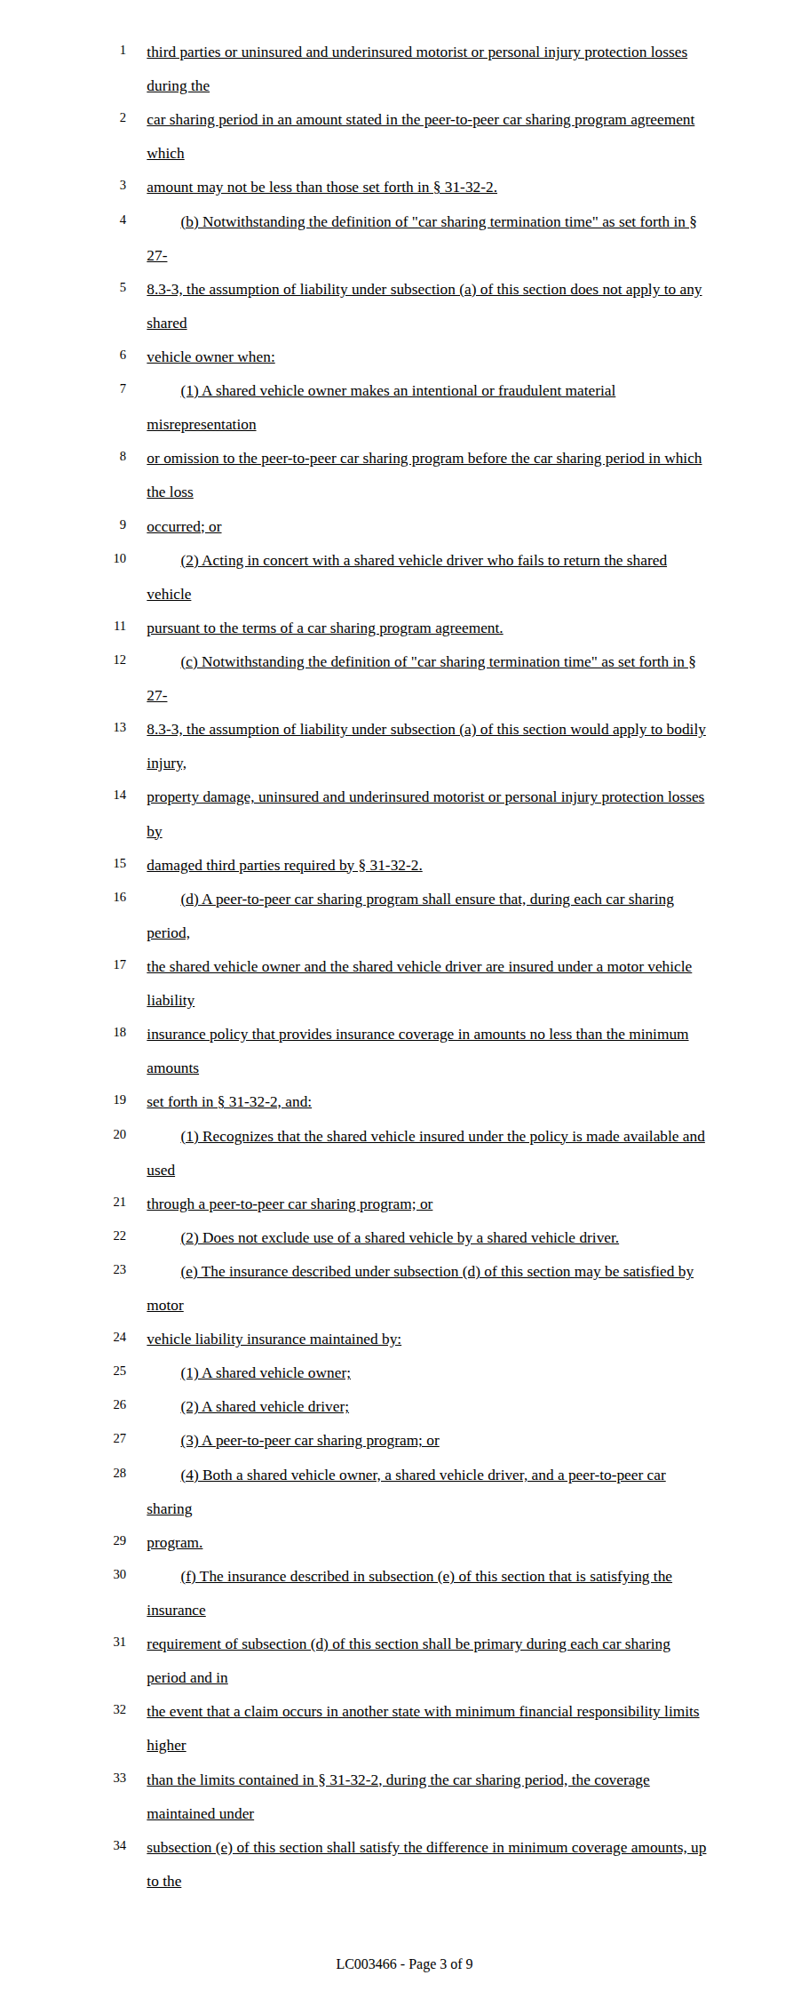third parties or uninsured and underinsured motorist or personal injury protection losses during the
car sharing period in an amount stated in the peer-to-peer car sharing program agreement which
amount may not be less than those set forth in § 31-32-2.
(b) Notwithstanding the definition of "car sharing termination time" as set forth in § 27-
8.3-3, the assumption of liability under subsection (a) of this section does not apply to any shared
vehicle owner when:
(1) A shared vehicle owner makes an intentional or fraudulent material misrepresentation
or omission to the peer-to-peer car sharing program before the car sharing period in which the loss
occurred; or
(2) Acting in concert with a shared vehicle driver who fails to return the shared vehicle
pursuant to the terms of a car sharing program agreement.
(c) Notwithstanding the definition of "car sharing termination time" as set forth in § 27-
8.3-3, the assumption of liability under subsection (a) of this section would apply to bodily injury,
property damage, uninsured and underinsured motorist or personal injury protection losses by
damaged third parties required by § 31-32-2.
(d) A peer-to-peer car sharing program shall ensure that, during each car sharing period,
the shared vehicle owner and the shared vehicle driver are insured under a motor vehicle liability
insurance policy that provides insurance coverage in amounts no less than the minimum amounts
set forth in § 31-32-2, and:
(1) Recognizes that the shared vehicle insured under the policy is made available and used
through a peer-to-peer car sharing program; or
(2) Does not exclude use of a shared vehicle by a shared vehicle driver.
(e) The insurance described under subsection (d) of this section may be satisfied by motor
vehicle liability insurance maintained by:
(1) A shared vehicle owner;
(2) A shared vehicle driver;
(3) A peer-to-peer car sharing program; or
(4) Both a shared vehicle owner, a shared vehicle driver, and a peer-to-peer car sharing
program.
(f) The insurance described in subsection (e) of this section that is satisfying the insurance
requirement of subsection (d) of this section shall be primary during each car sharing period and in
the event that a claim occurs in another state with minimum financial responsibility limits higher
than the limits contained in § 31-32-2, during the car sharing period, the coverage maintained under
subsection (e) of this section shall satisfy the difference in minimum coverage amounts, up to the
LC003466 - Page 3 of 9